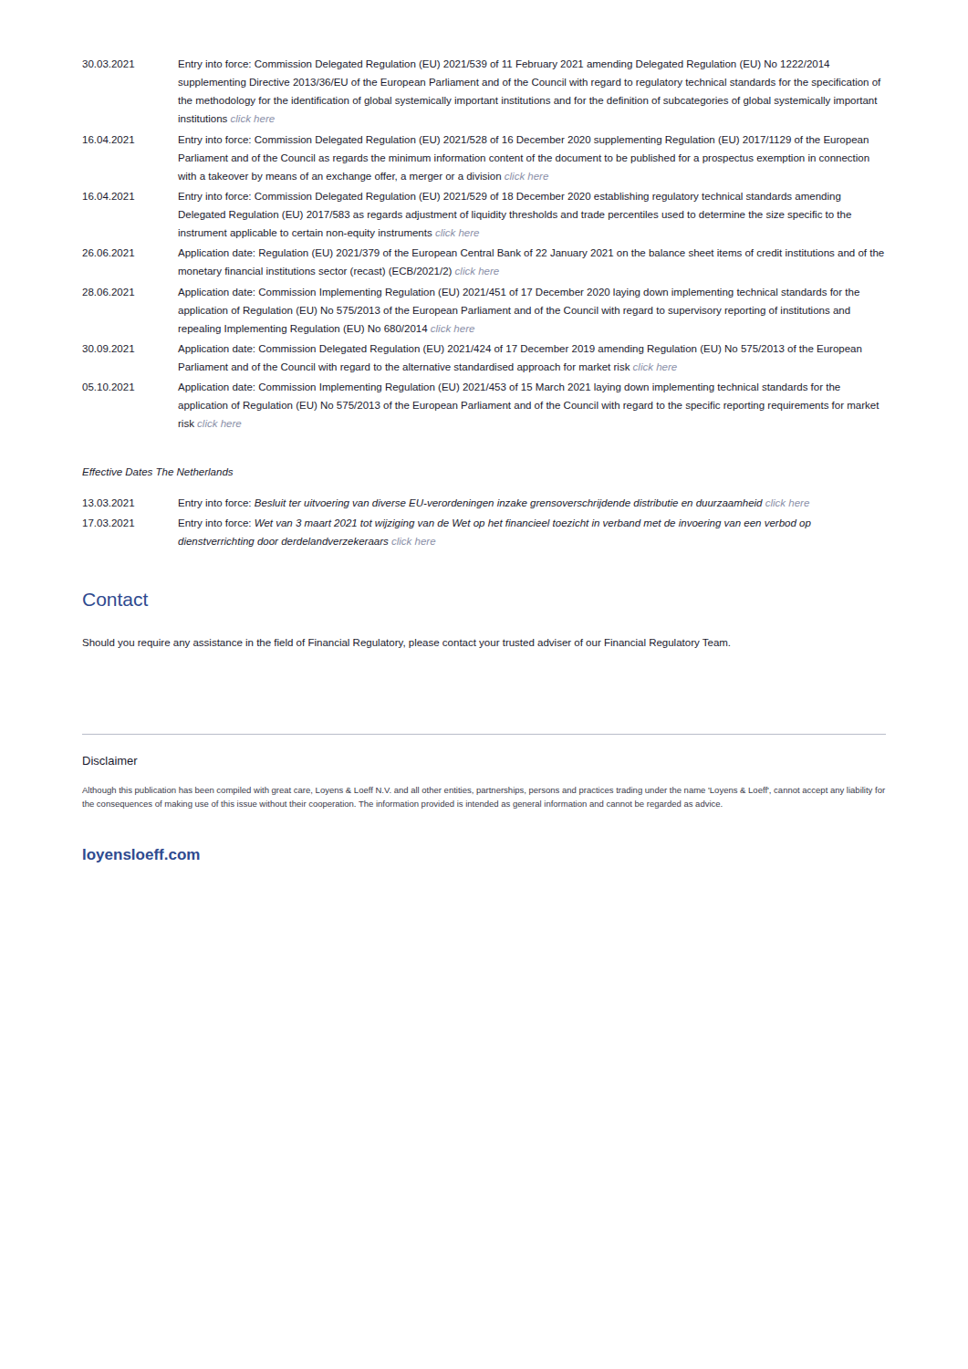| 30.03.2021 | Entry into force: Commission Delegated Regulation (EU) 2021/539 of 11 February 2021 amending Delegated Regulation (EU) No 1222/2014 supplementing Directive 2013/36/EU of the European Parliament and of the Council with regard to regulatory technical standards for the specification of the methodology for the identification of global systemically important institutions and for the definition of subcategories of global systemically important institutions click here |
| 16.04.2021 | Entry into force: Commission Delegated Regulation (EU) 2021/528 of 16 December 2020 supplementing Regulation (EU) 2017/1129 of the European Parliament and of the Council as regards the minimum information content of the document to be published for a prospectus exemption in connection with a takeover by means of an exchange offer, a merger or a division click here |
| 16.04.2021 | Entry into force: Commission Delegated Regulation (EU) 2021/529 of 18 December 2020 establishing regulatory technical standards amending Delegated Regulation (EU) 2017/583 as regards adjustment of liquidity thresholds and trade percentiles used to determine the size specific to the instrument applicable to certain non-equity instruments click here |
| 26.06.2021 | Application date: Regulation (EU) 2021/379 of the European Central Bank of 22 January 2021 on the balance sheet items of credit institutions and of the monetary financial institutions sector (recast) (ECB/2021/2) click here |
| 28.06.2021 | Application date: Commission Implementing Regulation (EU) 2021/451 of 17 December 2020 laying down implementing technical standards for the application of Regulation (EU) No 575/2013 of the European Parliament and of the Council with regard to supervisory reporting of institutions and repealing Implementing Regulation (EU) No 680/2014 click here |
| 30.09.2021 | Application date: Commission Delegated Regulation (EU) 2021/424 of 17 December 2019 amending Regulation (EU) No 575/2013 of the European Parliament and of the Council with regard to the alternative standardised approach for market risk click here |
| 05.10.2021 | Application date: Commission Implementing Regulation (EU) 2021/453 of 15 March 2021 laying down implementing technical standards for the application of Regulation (EU) No 575/2013 of the European Parliament and of the Council with regard to the specific reporting requirements for market risk click here |
Effective Dates The Netherlands
| 13.03.2021 | Entry into force: Besluit ter uitvoering van diverse EU-verordeningen inzake grensoverschrijdende distributie en duurzaamheid click here |
| 17.03.2021 | Entry into force: Wet van 3 maart 2021 tot wijziging van de Wet op het financieel toezicht in verband met de invoering van een verbod op dienstverrichting door derdelandverzekeraars click here |
Contact
Should you require any assistance in the field of Financial Regulatory, please contact your trusted adviser of our Financial Regulatory Team.
Disclaimer
Although this publication has been compiled with great care, Loyens & Loeff N.V. and all other entities, partnerships, persons and practices trading under the name 'Loyens & Loeff', cannot accept any liability for the consequences of making use of this issue without their cooperation. The information provided is intended as general information and cannot be regarded as advice.
loyensloeff.com